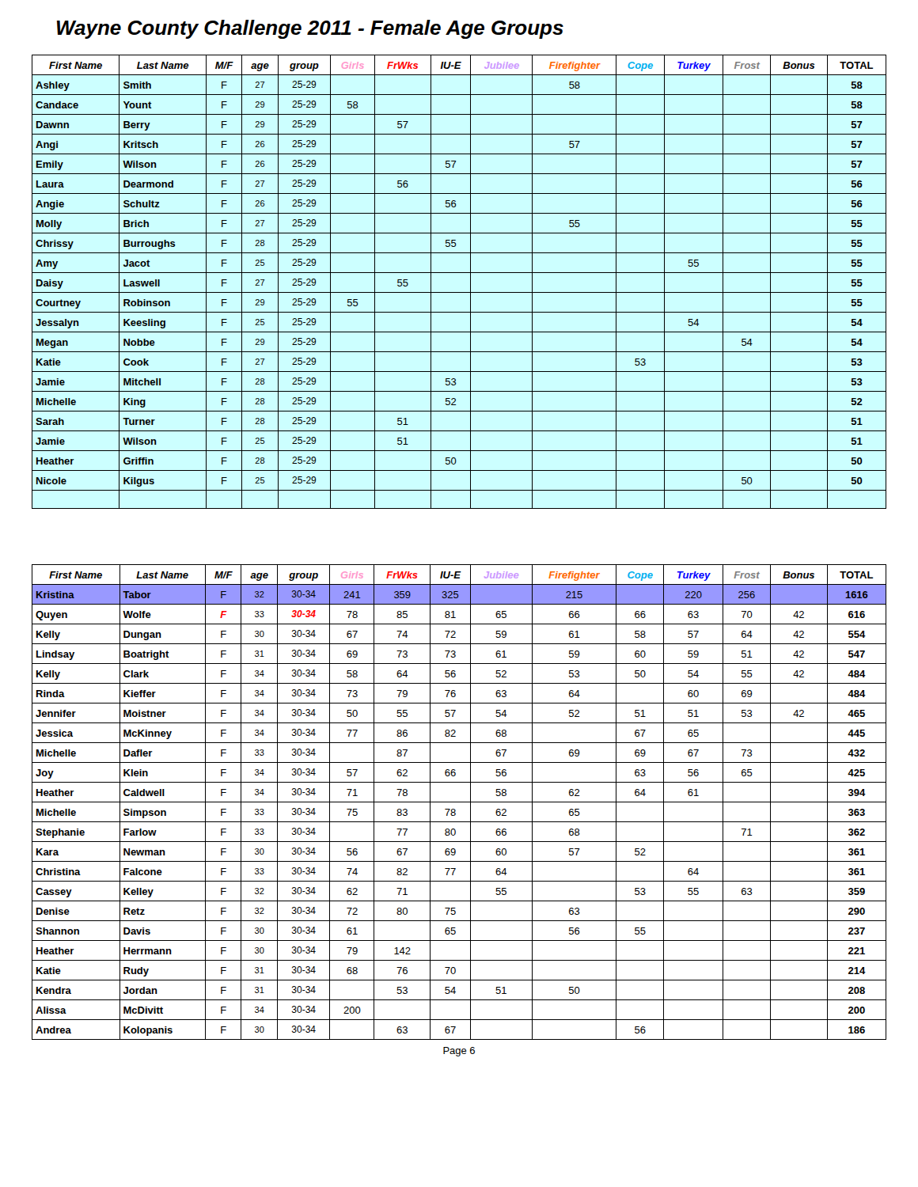Wayne County Challenge 2011 - Female Age Groups
| First Name | Last Name | M/F | age | group | Girls | FrWks | IU-E | Jubilee | Firefighter | Cope | Turkey | Frost | Bonus | TOTAL |
| --- | --- | --- | --- | --- | --- | --- | --- | --- | --- | --- | --- | --- | --- | --- |
| Ashley | Smith | F | 27 | 25-29 | | | | | 58 | | | | | 58 |
| Candace | Yount | F | 29 | 25-29 | 58 | | | | | | | | | 58 |
| Dawnn | Berry | F | 29 | 25-29 | | 57 | | | | | | | | 57 |
| Angi | Kritsch | F | 26 | 25-29 | | | | | 57 | | | | | 57 |
| Emily | Wilson | F | 26 | 25-29 | | | 57 | | | | | | | 57 |
| Laura | Dearmond | F | 27 | 25-29 | | 56 | | | | | | | | 56 |
| Angie | Schultz | F | 26 | 25-29 | | | 56 | | | | | | | 56 |
| Molly | Brich | F | 27 | 25-29 | | | | | 55 | | | | | 55 |
| Chrissy | Burroughs | F | 28 | 25-29 | | | 55 | | | | | | | 55 |
| Amy | Jacot | F | 25 | 25-29 | | | | | | | 55 | | | 55 |
| Daisy | Laswell | F | 27 | 25-29 | | 55 | | | | | | | | 55 |
| Courtney | Robinson | F | 29 | 25-29 | 55 | | | | | | | | | 55 |
| Jessalyn | Keesling | F | 25 | 25-29 | | | | | | | 54 | | | 54 |
| Megan | Nobbe | F | 29 | 25-29 | | | | | | | | 54 | | 54 |
| Katie | Cook | F | 27 | 25-29 | | | | | | 53 | | | | 53 |
| Jamie | Mitchell | F | 28 | 25-29 | | | 53 | | | | | | | 53 |
| Michelle | King | F | 28 | 25-29 | | | 52 | | | | | | | 52 |
| Sarah | Turner | F | 28 | 25-29 | | 51 | | | | | | | | 51 |
| Jamie | Wilson | F | 25 | 25-29 | | 51 | | | | | | | | 51 |
| Heather | Griffin | F | 28 | 25-29 | | | 50 | | | | | | | 50 |
| Nicole | Kilgus | F | 25 | 25-29 | | | | | | | | 50 | | 50 |
| First Name | Last Name | M/F | age | group | Girls | FrWks | IU-E | Jubilee | Firefighter | Cope | Turkey | Frost | Bonus | TOTAL |
| --- | --- | --- | --- | --- | --- | --- | --- | --- | --- | --- | --- | --- | --- | --- |
| Kristina | Tabor | F | 32 | 30-34 | 241 | 359 | 325 | | 215 | | 220 | 256 | | 1616 |
| Quyen | Wolfe | F | 33 | 30-34 | 78 | 85 | 81 | 65 | 66 | 66 | 63 | 70 | 42 | 616 |
| Kelly | Dungan | F | 30 | 30-34 | 67 | 74 | 72 | 59 | 61 | 58 | 57 | 64 | 42 | 554 |
| Lindsay | Boatright | F | 31 | 30-34 | 69 | 73 | 73 | 61 | 59 | 60 | 59 | 51 | 42 | 547 |
| Kelly | Clark | F | 34 | 30-34 | 58 | 64 | 56 | 52 | 53 | 50 | 54 | 55 | 42 | 484 |
| Rinda | Kieffer | F | 34 | 30-34 | 73 | 79 | 76 | 63 | 64 | | 60 | 69 | | 484 |
| Jennifer | Moistner | F | 34 | 30-34 | 50 | 55 | 57 | 54 | 52 | 51 | 51 | 53 | 42 | 465 |
| Jessica | McKinney | F | 34 | 30-34 | 77 | 86 | 82 | 68 | | 67 | 65 | | | 445 |
| Michelle | Dafler | F | 33 | 30-34 | | 87 | | 67 | 69 | 69 | 67 | 73 | | 432 |
| Joy | Klein | F | 34 | 30-34 | 57 | 62 | 66 | 56 | | 63 | 56 | 65 | | 425 |
| Heather | Caldwell | F | 34 | 30-34 | 71 | 78 | | 58 | 62 | 64 | 61 | | | 394 |
| Michelle | Simpson | F | 33 | 30-34 | 75 | 83 | 78 | 62 | 65 | | | | | 363 |
| Stephanie | Farlow | F | 33 | 30-34 | | 77 | 80 | 66 | 68 | | | 71 | | 362 |
| Kara | Newman | F | 30 | 30-34 | 56 | 67 | 69 | 60 | 57 | 52 | | | | 361 |
| Christina | Falcone | F | 33 | 30-34 | 74 | 82 | 77 | 64 | | | 64 | | | 361 |
| Cassey | Kelley | F | 32 | 30-34 | 62 | 71 | | 55 | | 53 | 55 | 63 | | 359 |
| Denise | Retz | F | 32 | 30-34 | 72 | 80 | 75 | | 63 | | | | | 290 |
| Shannon | Davis | F | 30 | 30-34 | 61 | | 65 | | 56 | 55 | | | | 237 |
| Heather | Herrmann | F | 30 | 30-34 | 79 | 142 | | | | | | | | 221 |
| Katie | Rudy | F | 31 | 30-34 | 68 | 76 | 70 | | | | | | | 214 |
| Kendra | Jordan | F | 31 | 30-34 | | 53 | 54 | 51 | 50 | | | | | 208 |
| Alissa | McDivitt | F | 34 | 30-34 | 200 | | | | | | | | | 200 |
| Andrea | Kolopanis | F | 30 | 30-34 | | 63 | 67 | | | 56 | | | | 186 |
Page 6